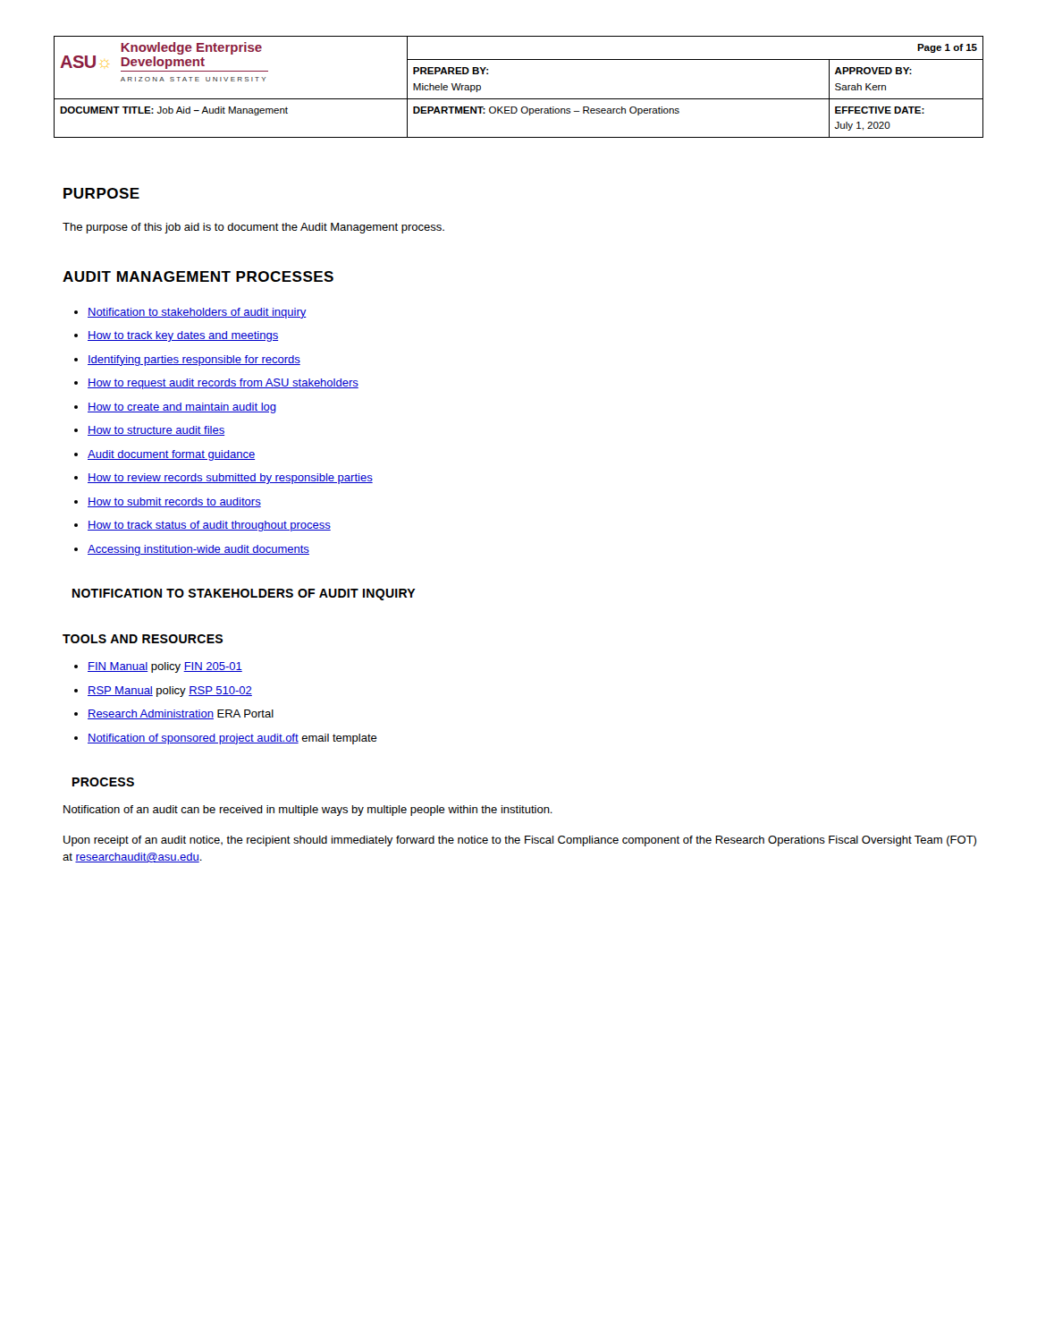| ASU ☼ Knowledge Enterprise Development ARIZONA STATE UNIVERSITY | Page 1 of 15 |
| PREPARED BY: Michele Wrapp | APPROVED BY: Sarah Kern |
| DOCUMENT TITLE: Job Aid – Audit Management | DEPARTMENT: OKED Operations – Research Operations | EFFECTIVE DATE: July 1, 2020 |
PURPOSE
The purpose of this job aid is to document the Audit Management process.
AUDIT MANAGEMENT PROCESSES
Notification to stakeholders of audit inquiry
How to track key dates and meetings
Identifying parties responsible for records
How to request audit records from ASU stakeholders
How to create and maintain audit log
How to structure audit files
Audit document format guidance
How to review records submitted by responsible parties
How to submit records to auditors
How to track status of audit throughout process
Accessing institution-wide audit documents
NOTIFICATION TO STAKEHOLDERS OF AUDIT INQUIRY
TOOLS AND RESOURCES
FIN Manual policy FIN 205-01
RSP Manual policy RSP 510-02
Research Administration ERA Portal
Notification of sponsored project audit.oft email template
PROCESS
Notification of an audit can be received in multiple ways by multiple people within the institution.
Upon receipt of an audit notice, the recipient should immediately forward the notice to the Fiscal Compliance component of the Research Operations Fiscal Oversight Team (FOT) at researchaudit@asu.edu.